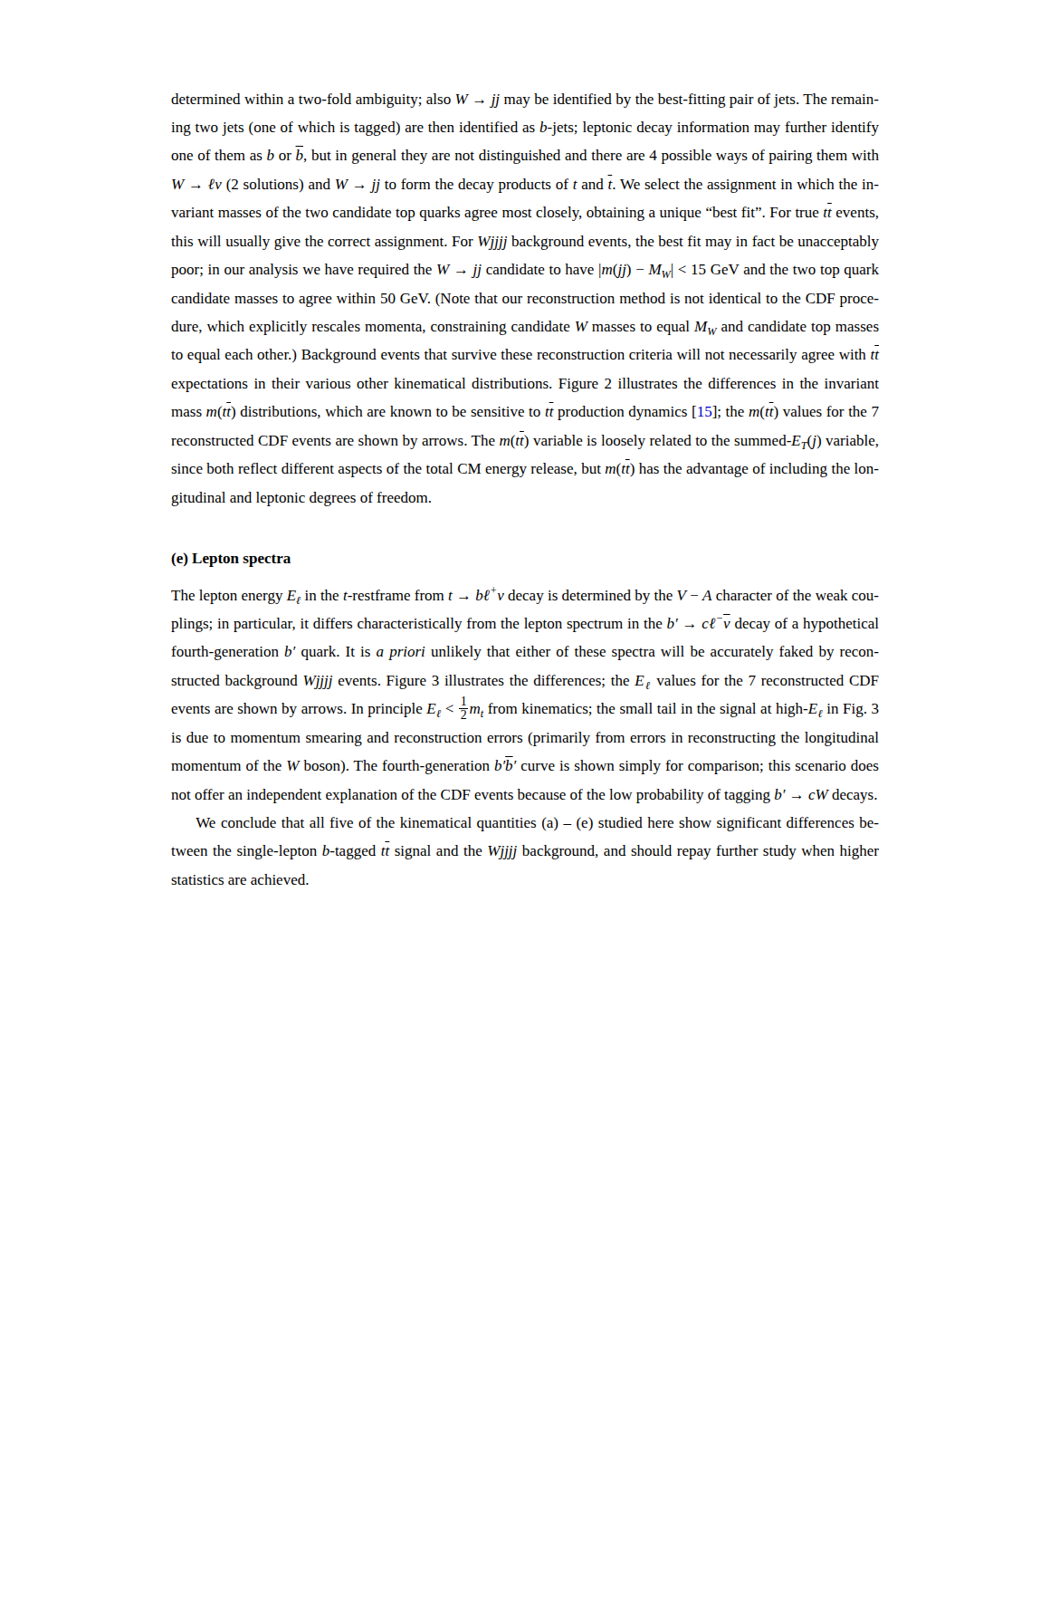determined within a two-fold ambiguity; also W → jj may be identified by the best-fitting pair of jets. The remaining two jets (one of which is tagged) are then identified as b-jets; leptonic decay information may further identify one of them as b or b, but in general they are not distinguished and there are 4 possible ways of pairing them with W → ℓν (2 solutions) and W → jj to form the decay products of t and t. We select the assignment in which the invariant masses of the two candidate top quarks agree most closely, obtaining a unique “best fit”. For true tt events, this will usually give the correct assignment. For Wjjjj background events, the best fit may in fact be unacceptably poor; in our analysis we have required the W → jj candidate to have |m(jj) − MW| < 15 GeV and the two top quark candidate masses to agree within 50 GeV. (Note that our reconstruction method is not identical to the CDF procedure, which explicitly rescales momenta, constraining candidate W masses to equal MW and candidate top masses to equal each other.) Background events that survive these reconstruction criteria will not necessarily agree with tt expectations in their various other kinematical distributions. Figure 2 illustrates the differences in the invariant mass m(tt) distributions, which are known to be sensitive to tt production dynamics [15]; the m(tt) values for the 7 reconstructed CDF events are shown by arrows. The m(tt) variable is loosely related to the summed-ET(j) variable, since both reflect different aspects of the total CM energy release, but m(tt) has the advantage of including the longitudinal and leptonic degrees of freedom.
(e) Lepton spectra
The lepton energy Eℓ in the t-restframe from t → bℓ+ν decay is determined by the V − A character of the weak couplings; in particular, it differs characteristically from the lepton spectrum in the b′ → cℓ−ν decay of a hypothetical fourth-generation b′ quark. It is a priori unlikely that either of these spectra will be accurately faked by reconstructed background Wjjjj events. Figure 3 illustrates the differences; the Eℓ values for the 7 reconstructed CDF events are shown by arrows. In principle Eℓ < 12 mt from kinematics; the small tail in the signal at high-Eℓ in Fig. 3 is due to momentum smearing and reconstruction errors (primarily from errors in reconstructing the longitudinal momentum of the W boson). The fourth-generation b′b′ curve is shown simply for comparison; this scenario does not offer an independent explanation of the CDF events because of the low probability of tagging b′ → cW decays.
We conclude that all five of the kinematical quantities (a) – (e) studied here show significant differences between the single-lepton b-tagged tt signal and the Wjjjj background, and should repay further study when higher statistics are achieved.
6